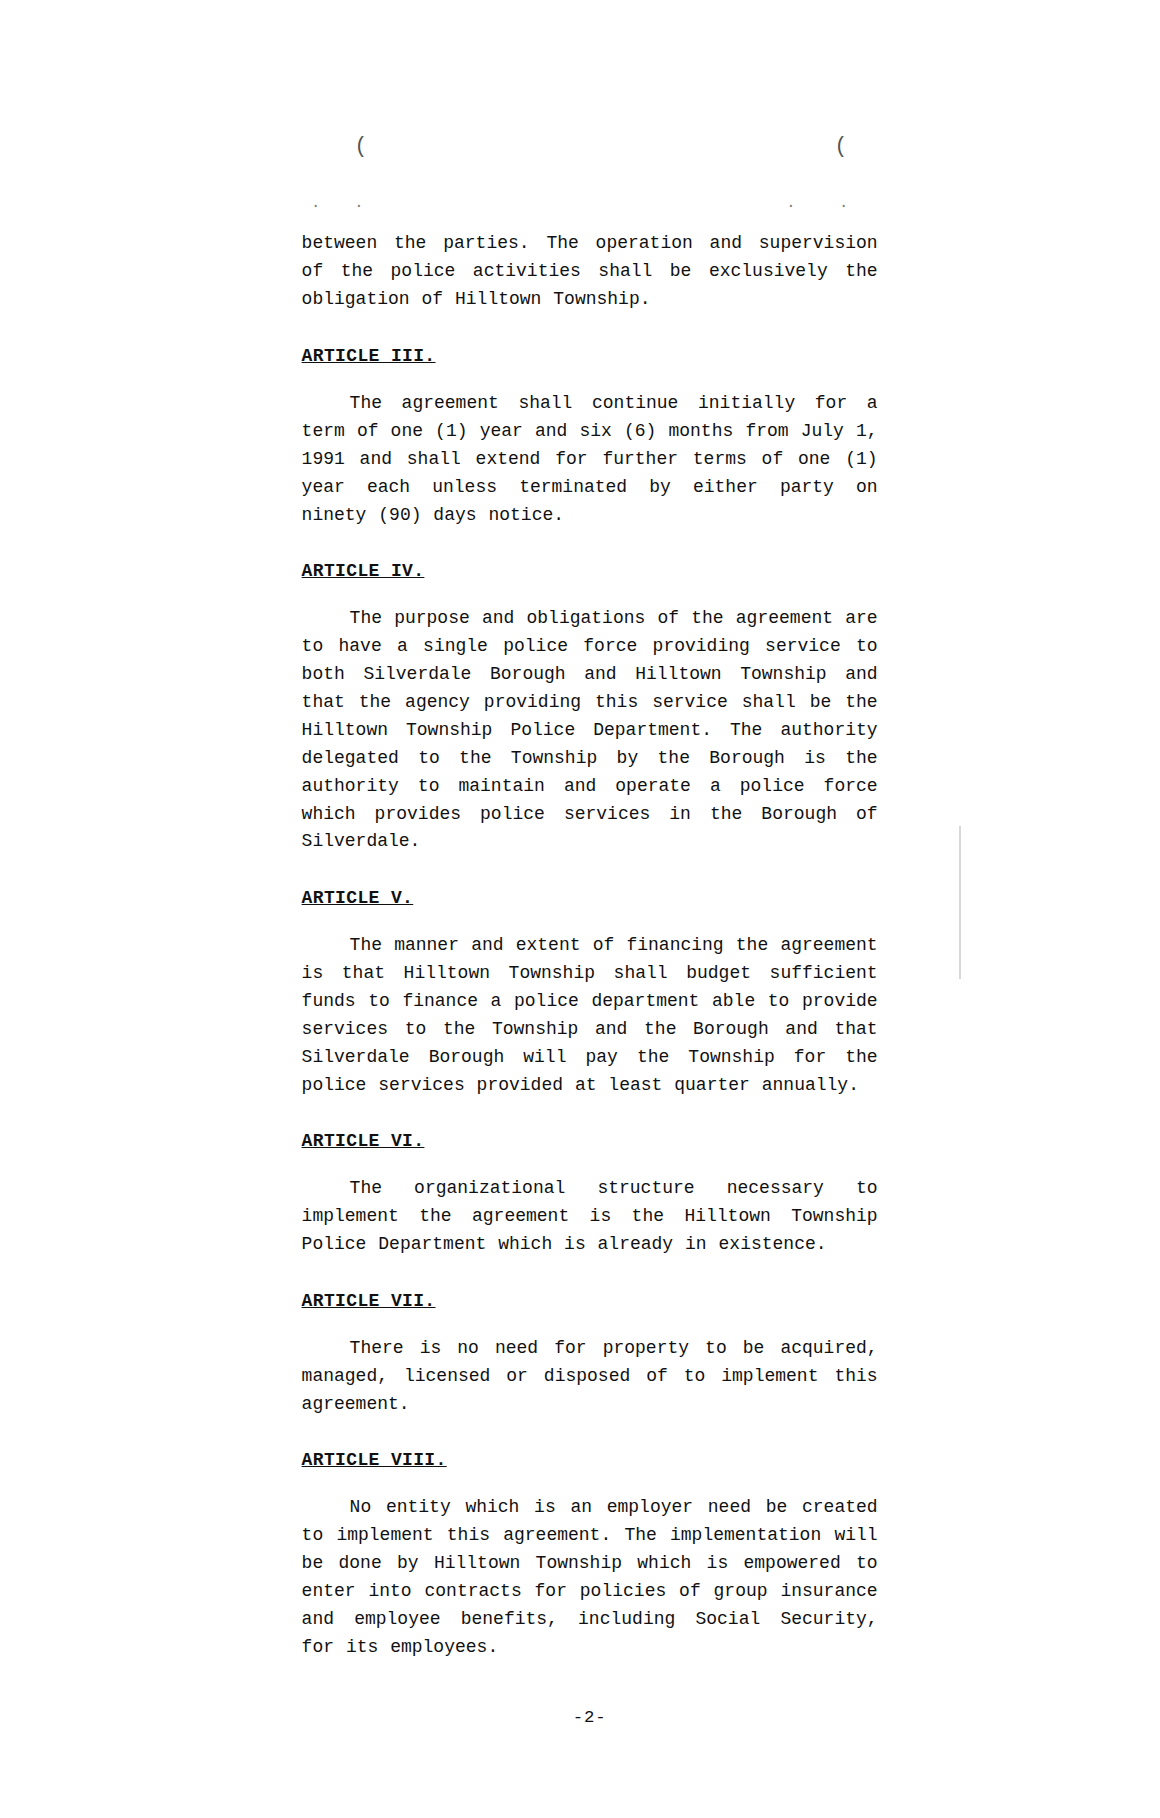( (
. . . .
between the parties. The operation and supervision of the police activities shall be exclusively the obligation of Hilltown Township.
ARTICLE III.
The agreement shall continue initially for a term of one (1) year and six (6) months from July 1, 1991 and shall extend for further terms of one (1) year each unless terminated by either party on ninety (90) days notice.
ARTICLE IV.
The purpose and obligations of the agreement are to have a single police force providing service to both Silverdale Borough and Hilltown Township and that the agency providing this service shall be the Hilltown Township Police Department. The authority delegated to the Township by the Borough is the authority to maintain and operate a police force which provides police services in the Borough of Silverdale.
ARTICLE V.
The manner and extent of financing the agreement is that Hilltown Township shall budget sufficient funds to finance a police department able to provide services to the Township and the Borough and that Silverdale Borough will pay the Township for the police services provided at least quarter annually.
ARTICLE VI.
The organizational structure necessary to implement the agreement is the Hilltown Township Police Department which is already in existence.
ARTICLE VII.
There is no need for property to be acquired, managed, licensed or disposed of to implement this agreement.
ARTICLE VIII.
No entity which is an employer need be created to implement this agreement. The implementation will be done by Hilltown Township which is empowered to enter into contracts for policies of group insurance and employee benefits, including Social Security, for its employees.
-2-